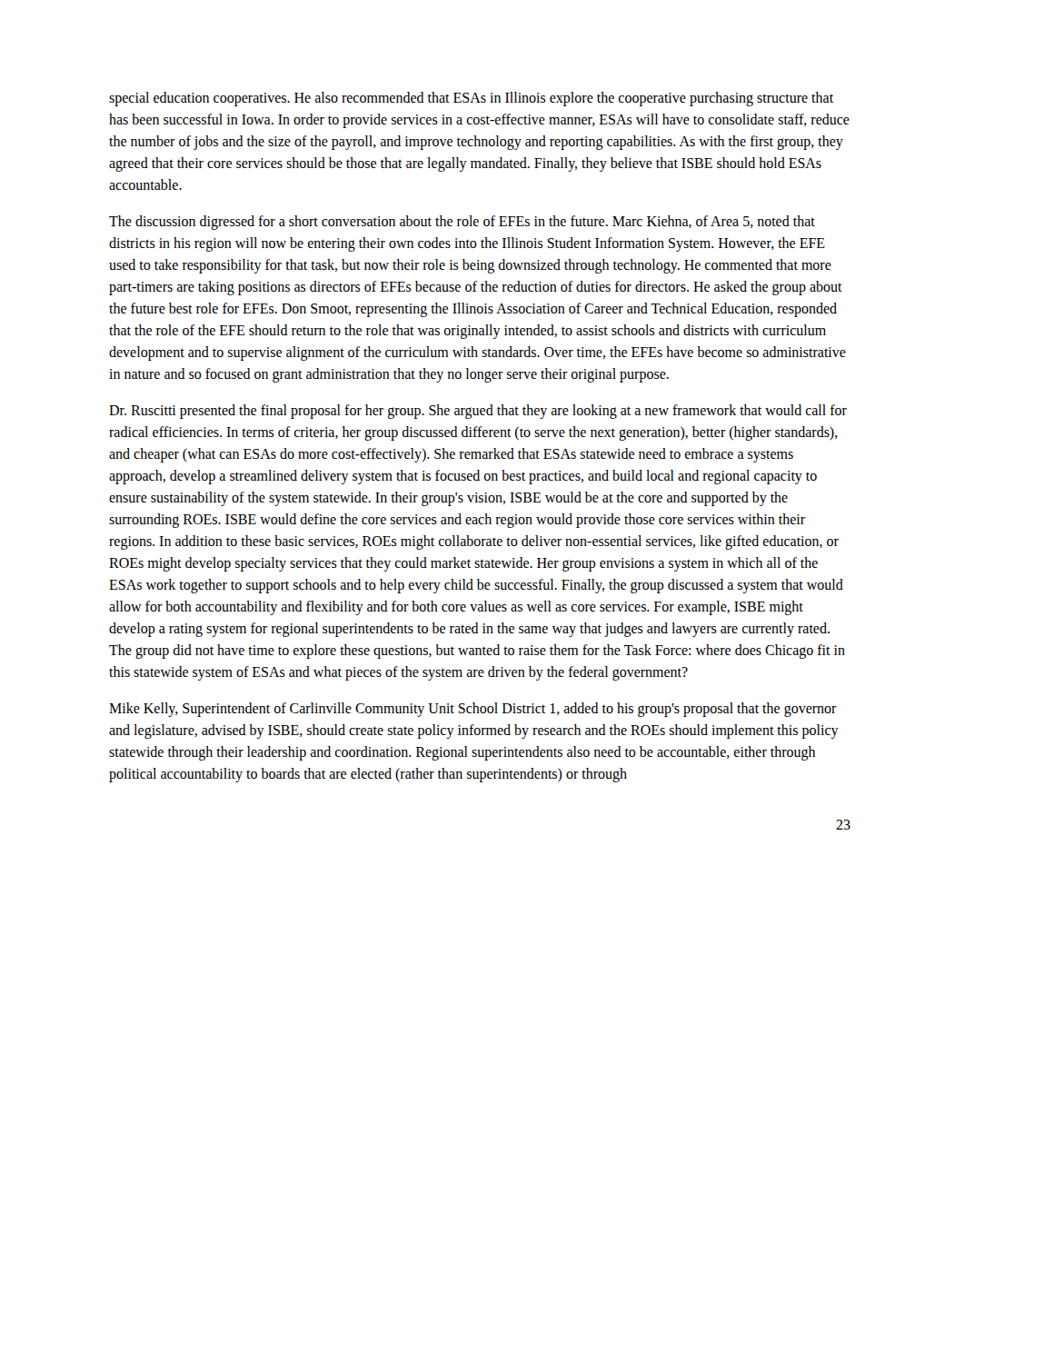special education cooperatives. He also recommended that ESAs in Illinois explore the cooperative purchasing structure that has been successful in Iowa. In order to provide services in a cost-effective manner, ESAs will have to consolidate staff, reduce the number of jobs and the size of the payroll, and improve technology and reporting capabilities. As with the first group, they agreed that their core services should be those that are legally mandated. Finally, they believe that ISBE should hold ESAs accountable.
The discussion digressed for a short conversation about the role of EFEs in the future. Marc Kiehna, of Area 5, noted that districts in his region will now be entering their own codes into the Illinois Student Information System. However, the EFE used to take responsibility for that task, but now their role is being downsized through technology. He commented that more part-timers are taking positions as directors of EFEs because of the reduction of duties for directors. He asked the group about the future best role for EFEs. Don Smoot, representing the Illinois Association of Career and Technical Education, responded that the role of the EFE should return to the role that was originally intended, to assist schools and districts with curriculum development and to supervise alignment of the curriculum with standards. Over time, the EFEs have become so administrative in nature and so focused on grant administration that they no longer serve their original purpose.
Dr. Ruscitti presented the final proposal for her group. She argued that they are looking at a new framework that would call for radical efficiencies. In terms of criteria, her group discussed different (to serve the next generation), better (higher standards), and cheaper (what can ESAs do more cost-effectively). She remarked that ESAs statewide need to embrace a systems approach, develop a streamlined delivery system that is focused on best practices, and build local and regional capacity to ensure sustainability of the system statewide. In their group's vision, ISBE would be at the core and supported by the surrounding ROEs. ISBE would define the core services and each region would provide those core services within their regions. In addition to these basic services, ROEs might collaborate to deliver non-essential services, like gifted education, or ROEs might develop specialty services that they could market statewide. Her group envisions a system in which all of the ESAs work together to support schools and to help every child be successful. Finally, the group discussed a system that would allow for both accountability and flexibility and for both core values as well as core services. For example, ISBE might develop a rating system for regional superintendents to be rated in the same way that judges and lawyers are currently rated. The group did not have time to explore these questions, but wanted to raise them for the Task Force: where does Chicago fit in this statewide system of ESAs and what pieces of the system are driven by the federal government?
Mike Kelly, Superintendent of Carlinville Community Unit School District 1, added to his group's proposal that the governor and legislature, advised by ISBE, should create state policy informed by research and the ROEs should implement this policy statewide through their leadership and coordination. Regional superintendents also need to be accountable, either through political accountability to boards that are elected (rather than superintendents) or through
23